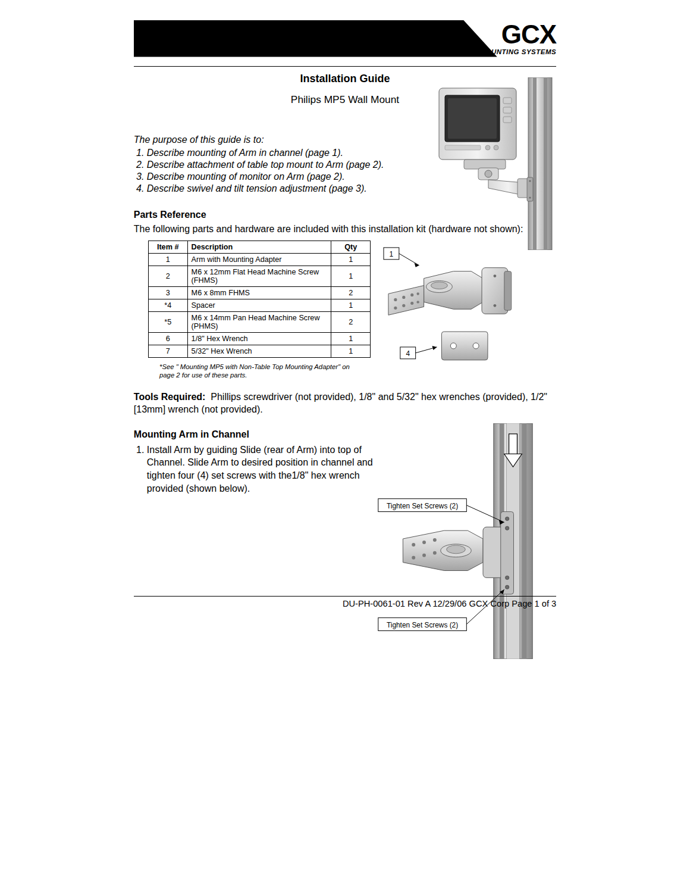GCX
INSTRUMENT MOUNTING SYSTEMS
Installation Guide
Philips MP5 Wall Mount
The purpose of this guide is to:
Describe mounting of Arm in channel (page 1).
Describe attachment of table top mount to Arm (page 2).
Describe mounting of monitor on Arm (page 2).
Describe swivel and tilt tension adjustment (page 3).
Parts Reference
The following parts and hardware are included with this installation kit (hardware not shown):
| Item # | Description | Qty |
| --- | --- | --- |
| 1 | Arm with Mounting Adapter | 1 |
| 2 | M6 x 12mm Flat Head Machine Screw (FHMS) | 1 |
| 3 | M6 x 8mm FHMS | 2 |
| *4 | Spacer | 1 |
| *5 | M6 x 14mm Pan Head Machine Screw (PHMS) | 2 |
| 6 | 1/8" Hex Wrench | 1 |
| 7 | 5/32" Hex Wrench | 1 |
*See " Mounting MP5 with Non-Table Top Mounting Adapter" on page 2 for use of these parts.
1 4
Tools Required: Phillips screwdriver (not provided), 1/8" and 5/32" hex wrenches (provided), 1/2" [13mm] wrench (not provided).
Mounting Arm in Channel
Install Arm by guiding Slide (rear of Arm) into top of Channel. Slide Arm to desired position in channel and tighten four (4) set screws with the1/8" hex wrench provided (shown below).
Tighten Set Screws (2) Tighten Set Screws (2)
DU-PH-0061-01 Rev A 12/29/06 GCX Corp Page 1 of 3